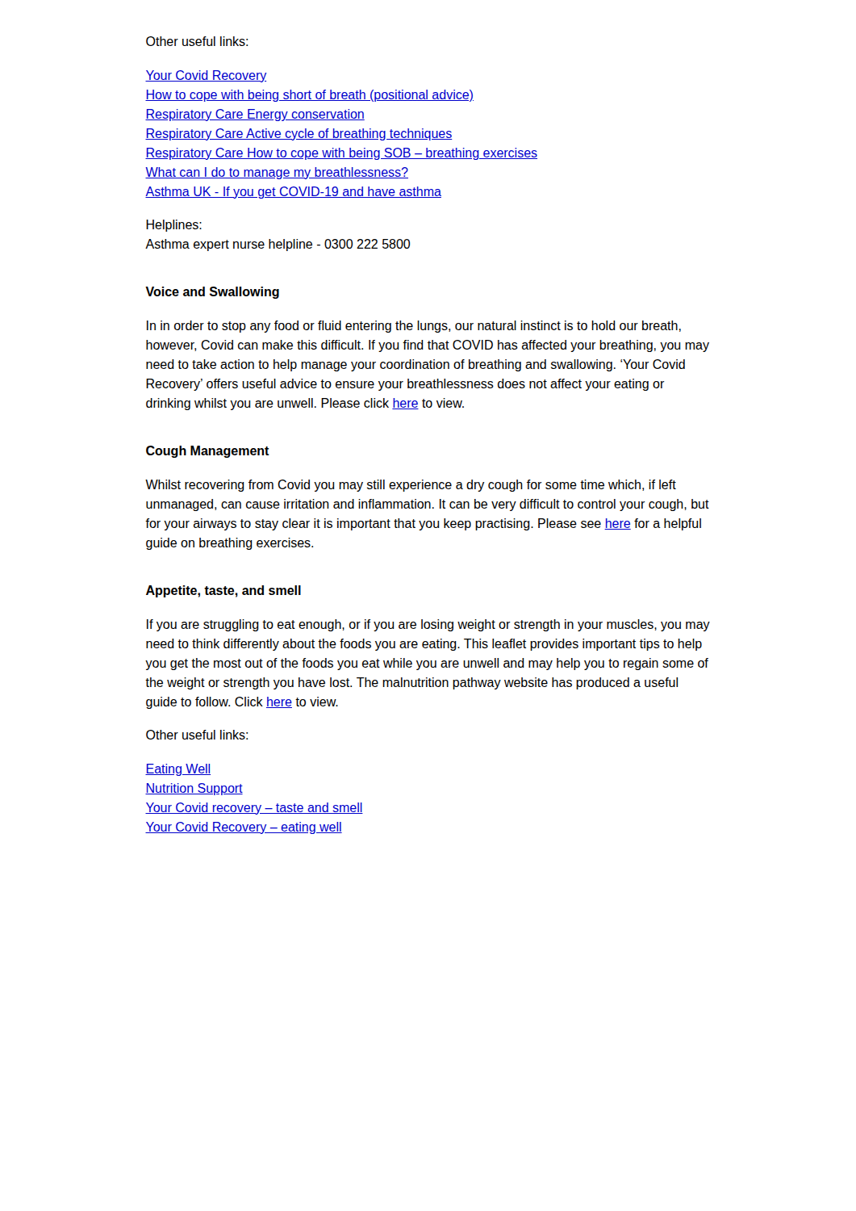Other useful links:
Your Covid Recovery
How to cope with being short of breath (positional advice)
Respiratory Care Energy conservation
Respiratory Care Active cycle of breathing techniques
Respiratory Care How to cope with being SOB – breathing exercises
What can I do to manage my breathlessness?
Asthma UK - If you get COVID-19 and have asthma
Helplines:
Asthma expert nurse helpline - 0300 222 5800
Voice and Swallowing
In in order to stop any food or fluid entering the lungs, our natural instinct is to hold our breath, however, Covid can make this difficult. If you find that COVID has affected your breathing, you may need to take action to help manage your coordination of breathing and swallowing. ‘Your Covid Recovery’ offers useful advice to ensure your breathlessness does not affect your eating or drinking whilst you are unwell. Please click here to view.
Cough Management
Whilst recovering from Covid you may still experience a dry cough for some time which, if left unmanaged, can cause irritation and inflammation. It can be very difficult to control your cough, but for your airways to stay clear it is important that you keep practising. Please see here for a helpful guide on breathing exercises.
Appetite, taste, and smell
If you are struggling to eat enough, or if you are losing weight or strength in your muscles, you may need to think differently about the foods you are eating. This leaflet provides important tips to help you get the most out of the foods you eat while you are unwell and may help you to regain some of the weight or strength you have lost. The malnutrition pathway website has produced a useful guide to follow. Click here to view.
Other useful links:
Eating Well
Nutrition Support
Your Covid recovery – taste and smell
Your Covid Recovery – eating well